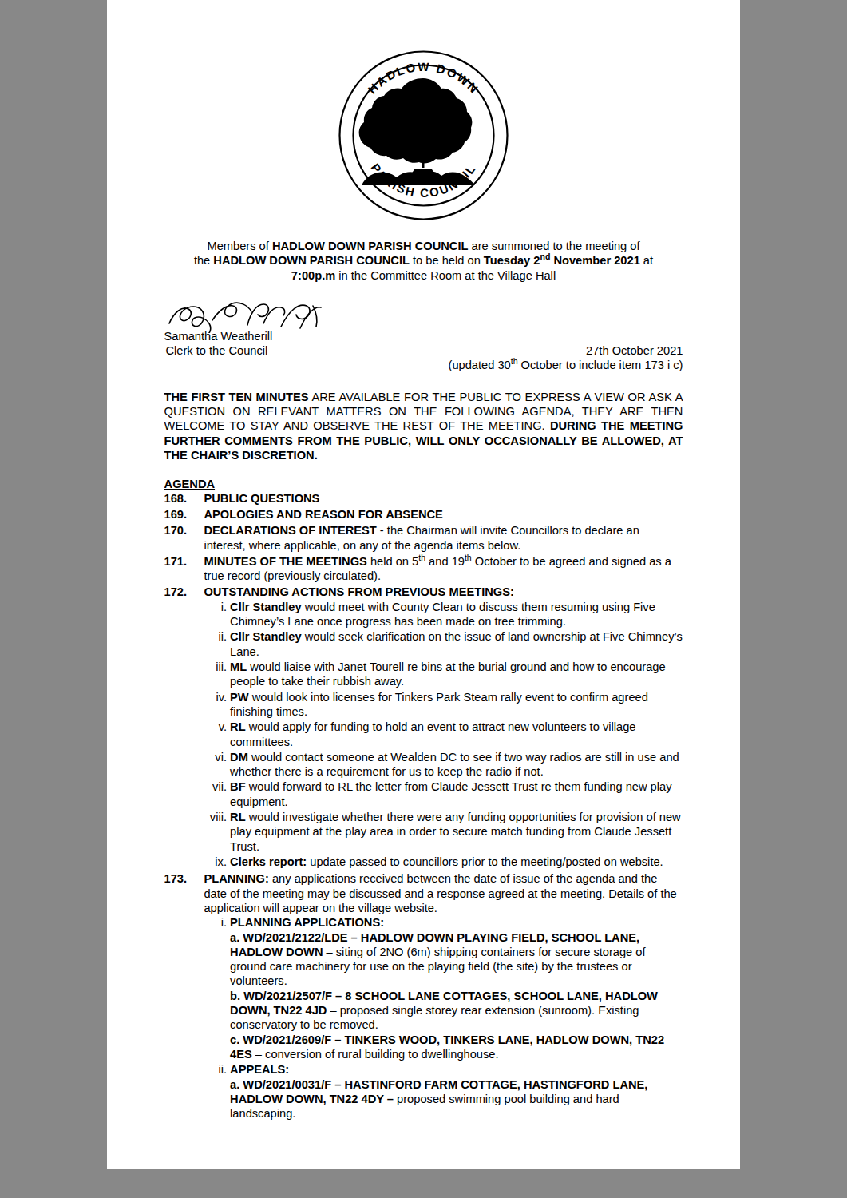HADLOW DOWN PARISH COUNCIL
Members of HADLOW DOWN PARISH COUNCIL are summoned to the meeting of
the HADLOW DOWN PARISH COUNCIL to be held on Tuesday 2nd November 2021 at
7:00p.m in the Committee Room at the Village Hall
Samantha Weatherill
Clerk to the Council 27th October 2021
(updated 30th October to include item 173 i c)
THE FIRST TEN MINUTES ARE AVAILABLE FOR THE PUBLIC TO EXPRESS A VIEW OR ASK A QUESTION ON RELEVANT MATTERS ON THE FOLLOWING AGENDA, THEY ARE THEN WELCOME TO STAY AND OBSERVE THE REST OF THE MEETING. DURING THE MEETING FURTHER COMMENTS FROM THE PUBLIC, WILL ONLY OCCASIONALLY BE ALLOWED, AT THE CHAIR’S DISCRETION.
AGENDA
168.
PUBLIC QUESTIONS
169.
APOLOGIES AND REASON FOR ABSENCE
170.
DECLARATIONS OF INTEREST - the Chairman will invite Councillors to declare an interest, where applicable, on any of the agenda items below.
171.
MINUTES OF THE MEETINGS held on 5th and 19th October to be agreed and signed as a true record (previously circulated).
172.
OUTSTANDING ACTIONS FROM PREVIOUS MEETINGS:
Cllr Standley would meet with County Clean to discuss them resuming using Five Chimney’s Lane once progress has been made on tree trimming.
Cllr Standley would seek clarification on the issue of land ownership at Five Chimney’s Lane.
ML would liaise with Janet Tourell re bins at the burial ground and how to encourage people to take their rubbish away.
PW would look into licenses for Tinkers Park Steam rally event to confirm agreed finishing times.
RL would apply for funding to hold an event to attract new volunteers to village committees.
DM would contact someone at Wealden DC to see if two way radios are still in use and whether there is a requirement for us to keep the radio if not.
BF would forward to RL the letter from Claude Jessett Trust re them funding new play equipment.
RL would investigate whether there were any funding opportunities for provision of new play equipment at the play area in order to secure match funding from Claude Jessett Trust.
Clerks report: update passed to councillors prior to the meeting/posted on website.
173.
PLANNING: any applications received between the date of issue of the agenda and the date of the meeting may be discussed and a response agreed at the meeting. Details of the application will appear on the village website.
PLANNING APPLICATIONS:
a. WD/2021/2122/LDE – HADLOW DOWN PLAYING FIELD, SCHOOL LANE, HADLOW DOWN – siting of 2NO (6m) shipping containers for secure storage of ground care machinery for use on the playing field (the site) by the trustees or volunteers.
b. WD/2021/2507/F – 8 SCHOOL LANE COTTAGES, SCHOOL LANE, HADLOW DOWN, TN22 4JD – proposed single storey rear extension (sunroom). Existing conservatory to be removed.
c. WD/2021/2609/F – TINKERS WOOD, TINKERS LANE, HADLOW DOWN, TN22 4ES – conversion of rural building to dwellinghouse.
APPEALS:
a. WD/2021/0031/F – HASTINFORD FARM COTTAGE, HASTINGFORD LANE, HADLOW DOWN, TN22 4DY – proposed swimming pool building and hard landscaping.